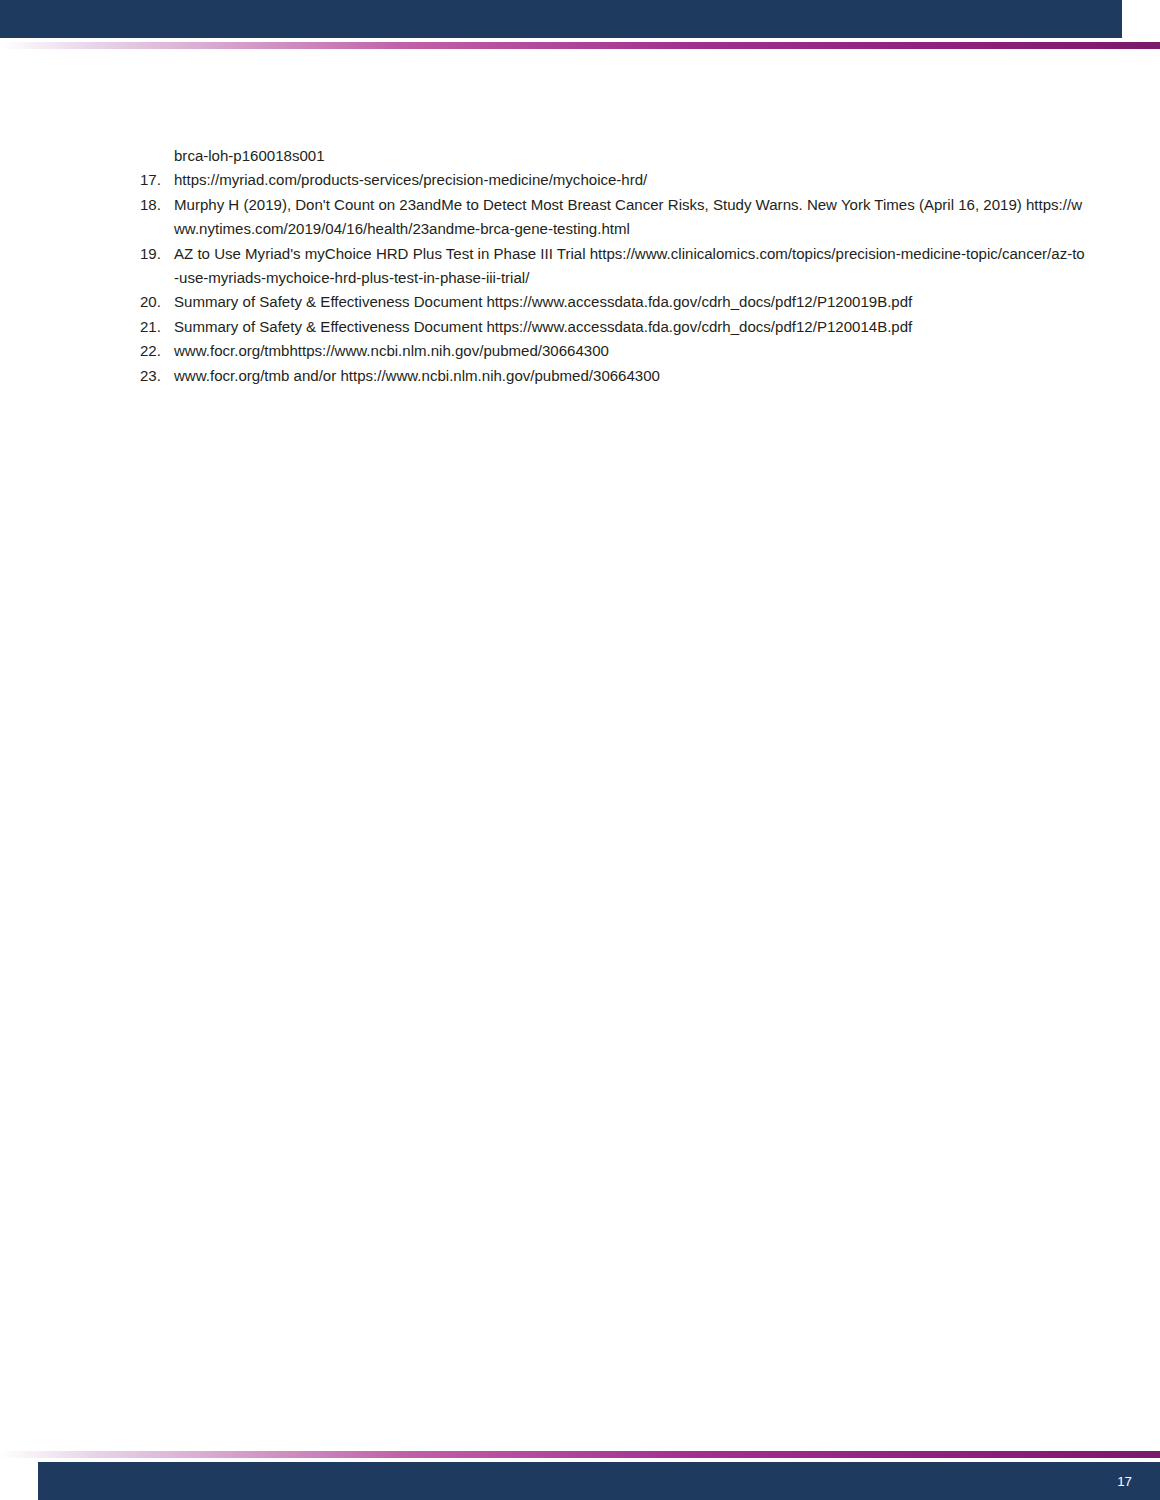brca-loh-p160018s001
https://myriad.com/products-services/precision-medicine/mychoice-hrd/
Murphy H (2019), Don't Count on 23andMe to Detect Most Breast Cancer Risks, Study Warns. New York Times (April 16, 2019) https://www.nytimes.com/2019/04/16/health/23andme-brca-gene-testing.html
AZ to Use Myriad's myChoice HRD Plus Test in Phase III Trial https://www.clinicalomics.com/topics/precision-medicine-topic/cancer/az-to-use-myriads-mychoice-hrd-plus-test-in-phase-iii-trial/
Summary of Safety & Effectiveness Document https://www.accessdata.fda.gov/cdrh_docs/pdf12/P120019B.pdf
Summary of Safety & Effectiveness Document https://www.accessdata.fda.gov/cdrh_docs/pdf12/P120014B.pdf
www.focr.org/tmb https://www.ncbi.nlm.nih.gov/pubmed/30664300
www.focr.org/tmb and/or https://www.ncbi.nlm.nih.gov/pubmed/30664300
17